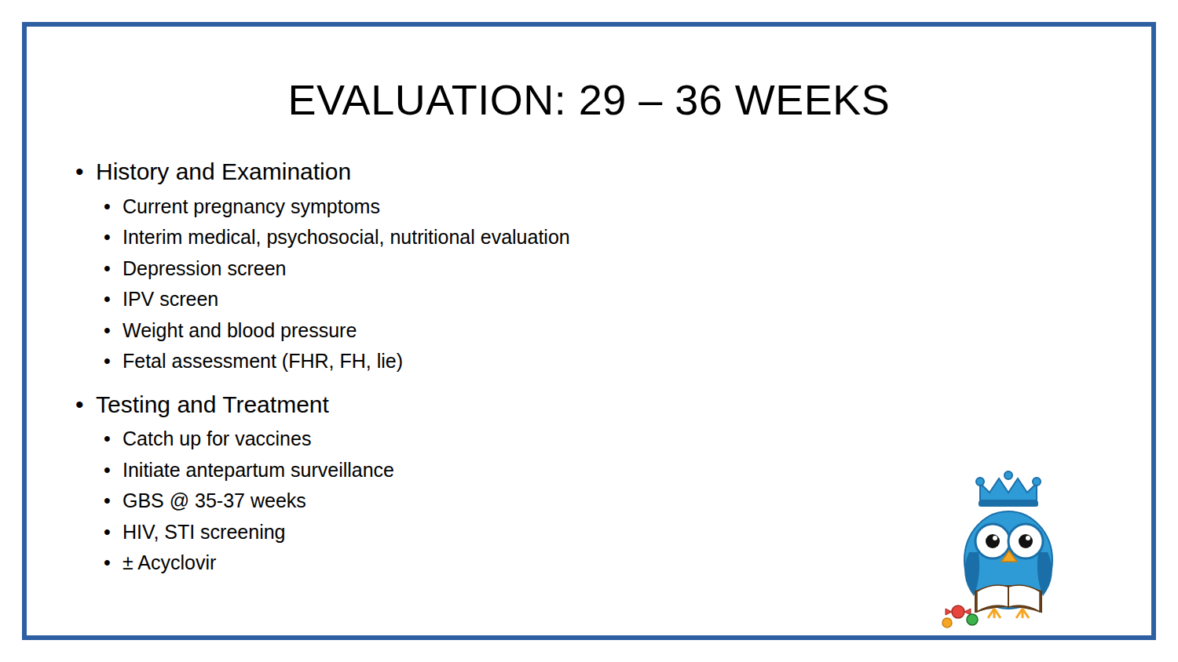EVALUATION: 29 – 36 WEEKS
History and Examination
Current pregnancy symptoms
Interim medical, psychosocial, nutritional evaluation
Depression screen
IPV screen
Weight and blood pressure
Fetal assessment (FHR, FH, lie)
Testing and Treatment
Catch up for vaccines
Initiate antepartum surveillance
GBS @ 35-37 weeks
HIV, STI screening
± Acyclovir